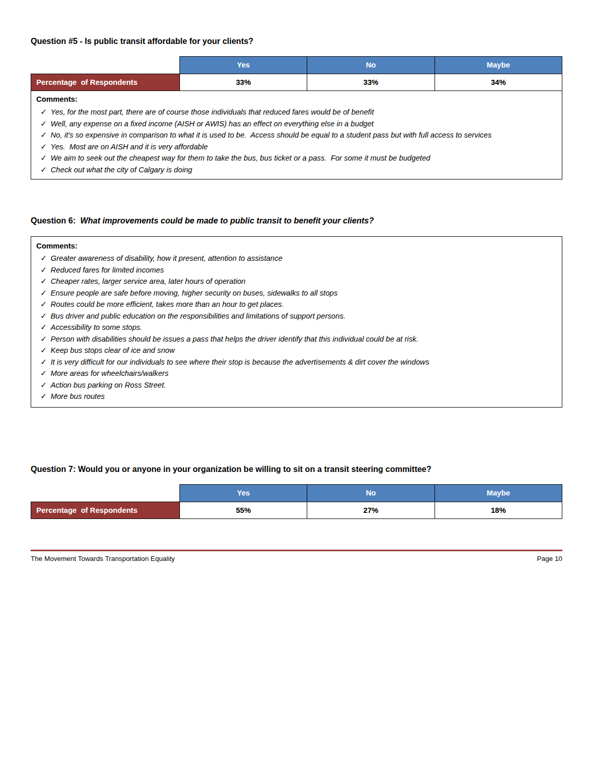Question #5 - Is public transit affordable for your clients?
| | Yes | No | Maybe |
| --- | --- | --- | --- |
| Percentage of Respondents | 33% | 33% | 34% |
| Comments: Yes, for the most part, there are of course those individuals that reduced fares would be of benefit Well, any expense on a fixed income (AISH or AWIS) has an effect on everything else in a budget No, it's so expensive in comparison to what it is used to be. Access should be equal to a student pass but with full access to services Yes. Most are on AISH and it is very affordable We aim to seek out the cheapest way for them to take the bus, bus ticket or a pass. For some it must be budgeted Check out what the city of Calgary is doing |
Question 6: What improvements could be made to public transit to benefit your clients?
Comments:
Greater awareness of disability, how it present, attention to assistance
Reduced fares for limited incomes
Cheaper rates, larger service area, later hours of operation
Ensure people are safe before moving, higher security on buses, sidewalks to all stops
Routes could be more efficient, takes more than an hour to get places.
Bus driver and public education on the responsibilities and limitations of support persons.
Accessibility to some stops.
Person with disabilities should be issues a pass that helps the driver identify that this individual could be at risk.
Keep bus stops clear of ice and snow
It is very difficult for our individuals to see where their stop is because the advertisements & dirt cover the windows
More areas for wheelchairs/walkers
Action bus parking on Ross Street.
More bus routes
Question 7: Would you or anyone in your organization be willing to sit on a transit steering committee?
| | Yes | No | Maybe |
| --- | --- | --- | --- |
| Percentage of Respondents | 55% | 27% | 18% |
The Movement Towards Transportation Equality Page 10